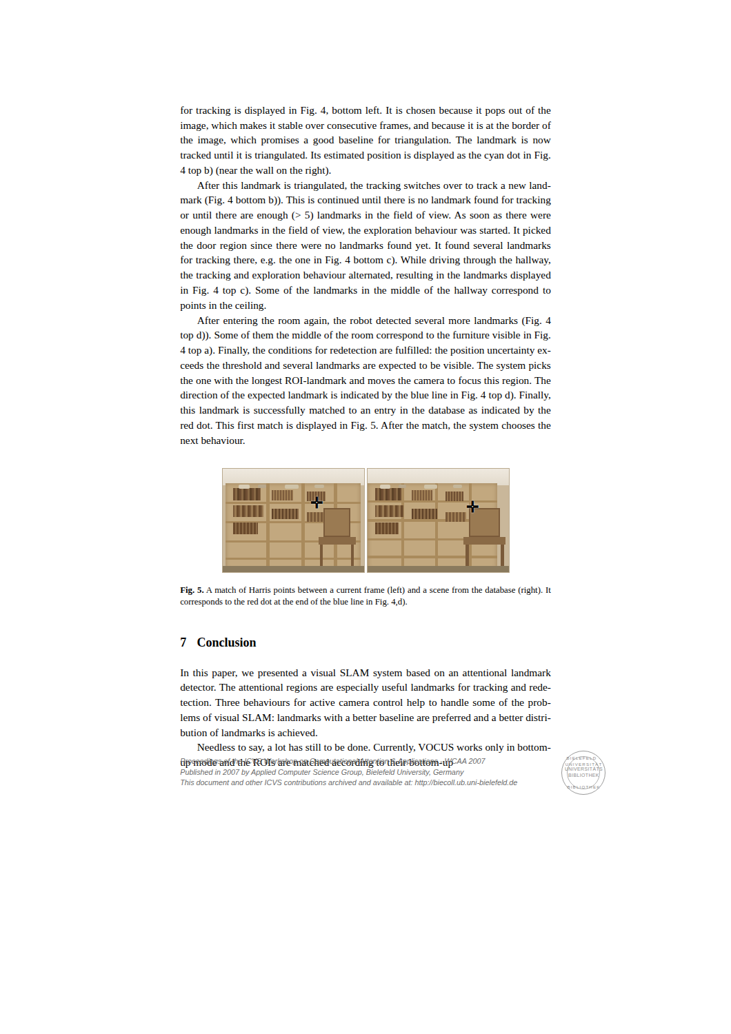for tracking is displayed in Fig. 4, bottom left. It is chosen because it pops out of the image, which makes it stable over consecutive frames, and because it is at the border of the image, which promises a good baseline for triangulation. The landmark is now tracked until it is triangulated. Its estimated position is displayed as the cyan dot in Fig. 4 top b) (near the wall on the right).
After this landmark is triangulated, the tracking switches over to track a new landmark (Fig. 4 bottom b)). This is continued until there is no landmark found for tracking or until there are enough (> 5) landmarks in the field of view. As soon as there were enough landmarks in the field of view, the exploration behaviour was started. It picked the door region since there were no landmarks found yet. It found several landmarks for tracking there, e.g. the one in Fig. 4 bottom c). While driving through the hallway, the tracking and exploration behaviour alternated, resulting in the landmarks displayed in Fig. 4 top c). Some of the landmarks in the middle of the hallway correspond to points in the ceiling.
After entering the room again, the robot detected several more landmarks (Fig. 4 top d)). Some of them the middle of the room correspond to the furniture visible in Fig. 4 top a). Finally, the conditions for redetection are fulfilled: the position uncertainty exceeds the threshold and several landmarks are expected to be visible. The system picks the one with the longest ROI-landmark and moves the camera to focus this region. The direction of the expected landmark is indicated by the blue line in Fig. 4 top d). Finally, this landmark is successfully matched to an entry in the database as indicated by the red dot. This first match is displayed in Fig. 5. After the match, the system chooses the next behaviour.
✛
✛
Fig. 5. A match of Harris points between a current frame (left) and a scene from the database (right). It corresponds to the red dot at the end of the blue line in Fig. 4,d).
7 Conclusion
In this paper, we presented a visual SLAM system based on an attentional landmark detector. The attentional regions are especially useful landmarks for tracking and redetection. Three behaviours for active camera control help to handle some of the problems of visual SLAM: landmarks with a better baseline are preferred and a better distribution of landmarks is achieved.
Needless to say, a lot has still to be done. Currently, VOCUS works only in bottom-up mode and the ROIs are matched according to their bottom-up
Proceedings of the ICVS Workshop on Computational Attention & Applications - WCAA 2007
Published in 2007 by Applied Computer Science Group, Bielefeld University, Germany
This document and other ICVS contributions archived and available at: http://biecoll.ub.uni-bielefeld.de
BIELEFELD · UNIVERSITÄT
UNIVERSITÄTS
BIBLIOTHEK
BIBLIOTHEK